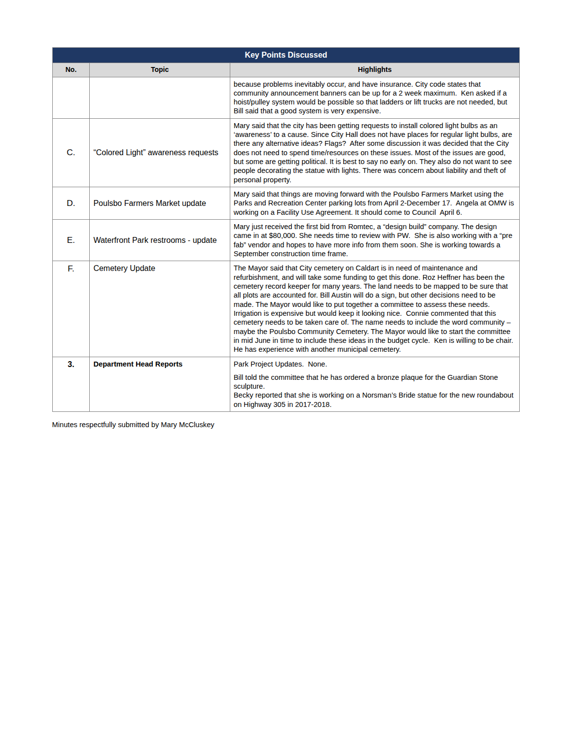Key Points Discussed
| No. | Topic | Highlights |
| --- | --- | --- |
| | | because problems inevitably occur, and have insurance. City code states that community announcement banners can be up for a 2 week maximum. Ken asked if a hoist/pulley system would be possible so that ladders or lift trucks are not needed, but Bill said that a good system is very expensive. |
| C. | “Colored Light” awareness requests | Mary said that the city has been getting requests to install colored light bulbs as an ‘awareness’ to a cause. Since City Hall does not have places for regular light bulbs, are there any alternative ideas? Flags? After some discussion it was decided that the City does not need to spend time/resources on these issues. Most of the issues are good, but some are getting political. It is best to say no early on. They also do not want to see people decorating the statue with lights. There was concern about liability and theft of personal property. |
| D. | Poulsbo Farmers Market update | Mary said that things are moving forward with the Poulsbo Farmers Market using the Parks and Recreation Center parking lots from April 2-December 17. Angela at OMW is working on a Facility Use Agreement. It should come to Council April 6. |
| E. | Waterfront Park restrooms - update | Mary just received the first bid from Romtec, a “design build” company. The design came in at $80,000. She needs time to review with PW. She is also working with a “pre fab” vendor and hopes to have more info from them soon. She is working towards a September construction time frame. |
| F. | Cemetery Update | The Mayor said that City cemetery on Caldart is in need of maintenance and refurbishment, and will take some funding to get this done. Roz Heffner has been the cemetery record keeper for many years. The land needs to be mapped to be sure that all plots are accounted for. Bill Austin will do a sign, but other decisions need to be made. The Mayor would like to put together a committee to assess these needs. Irrigation is expensive but would keep it looking nice. Connie commented that this cemetery needs to be taken care of. The name needs to include the word community – maybe the Poulsbo Community Cemetery. The Mayor would like to start the committee in mid June in time to include these ideas in the budget cycle. Ken is willing to be chair. He has experience with another municipal cemetery. |
| 3. | Department Head Reports | Park Project Updates. None. Bill told the committee that he has ordered a bronze plaque for the Guardian Stone sculpture. Becky reported that she is working on a Norsman’s Bride statue for the new roundabout on Highway 305 in 2017-2018. |
Minutes respectfully submitted by Mary McCluskey